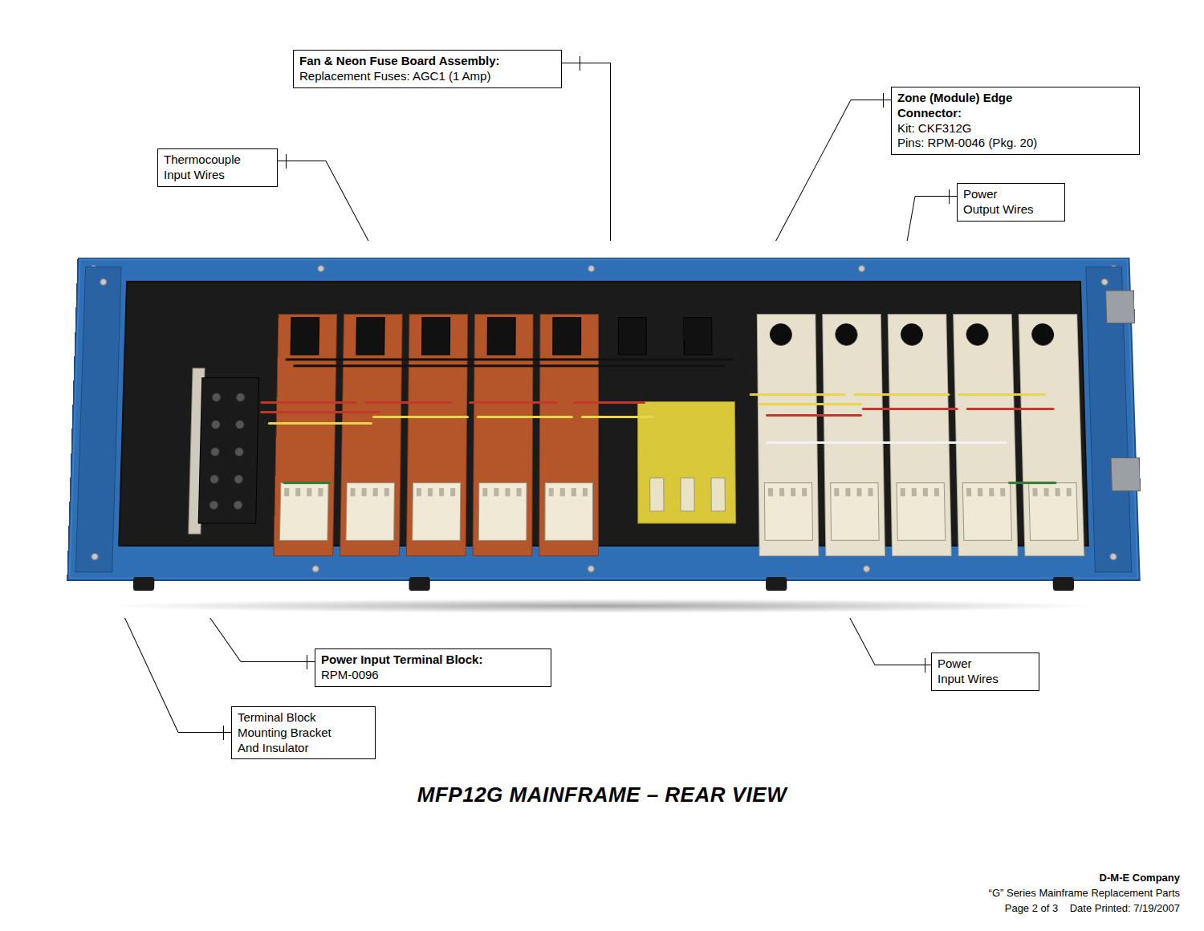Fan & Neon Fuse Board Assembly:
Replacement Fuses: AGC1 (1 Amp)
Zone (Module) Edge
Connector:
Kit: CKF312G
Pins: RPM-0046 (Pkg. 20)
Thermocouple
Input Wires
Power
Output Wires
Power Input Terminal Block:
RPM-0096
Power
Input Wires
Terminal Block
Mounting Bracket
And Insulator
MFP12G MAINFRAME – REAR VIEW
D-M-E Company
“G” Series Mainframe Replacement Parts
Page 2 of 3 Date Printed: 7/19/2007